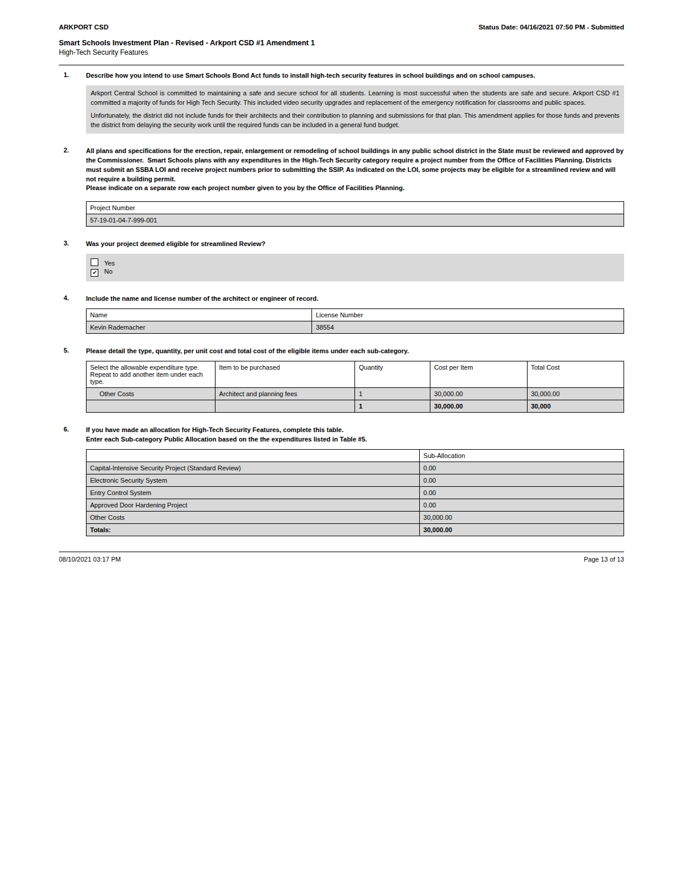ARKPORT CSD
Status Date: 04/16/2021 07:50 PM - Submitted
Smart Schools Investment Plan - Revised - Arkport CSD #1 Amendment 1
High-Tech Security Features
1.
Describe how you intend to use Smart Schools Bond Act funds to install high-tech security features in school buildings and on school campuses.
Arkport Central School is committed to maintaining a safe and secure school for all students. Learning is most successful when the students are safe and secure. Arkport CSD #1 committed a majority of funds for High Tech Security. This included video security upgrades and replacement of the emergency notification for classrooms and public spaces.
Unfortunately, the district did not include funds for their architects and their contribution to planning and submissions for that plan. This amendment applies for those funds and prevents the district from delaying the security work until the required funds can be included in a general fund budget.
2.
All plans and specifications for the erection, repair, enlargement or remodeling of school buildings in any public school district in the State must be reviewed and approved by the Commissioner. Smart Schools plans with any expenditures in the High-Tech Security category require a project number from the Office of Facilities Planning. Districts must submit an SSBA LOI and receive project numbers prior to submitting the SSIP. As indicated on the LOI, some projects may be eligible for a streamlined review and will not require a building permit.
Please indicate on a separate row each project number given to you by the Office of Facilities Planning.
| Project Number |
| --- |
| 57-19-01-04-7-999-001 |
3.
Was your project deemed eligible for streamlined Review?
Yes
No
4.
Include the name and license number of the architect or engineer of record.
| Name | License Number |
| --- | --- |
| Kevin Rademacher | 38554 |
5.
Please detail the type, quantity, per unit cost and total cost of the eligible items under each sub-category.
| Select the allowable expenditure type. Repeat to add another item under each type. | Item to be purchased | Quantity | Cost per Item | Total Cost |
| --- | --- | --- | --- | --- |
| Other Costs | Architect and planning fees | 1 | 30,000.00 | 30,000.00 |
| | | 1 | 30,000.00 | 30,000 |
6.
If you have made an allocation for High-Tech Security Features, complete this table.
Enter each Sub-category Public Allocation based on the the expenditures listed in Table #5.
| | Sub-Allocation |
| --- | --- |
| Capital-Intensive Security Project (Standard Review) | 0.00 |
| Electronic Security System | 0.00 |
| Entry Control System | 0.00 |
| Approved Door Hardening Project | 0.00 |
| Other Costs | 30,000.00 |
| Totals: | 30,000.00 |
08/10/2021 03:17 PM
Page 13 of 13